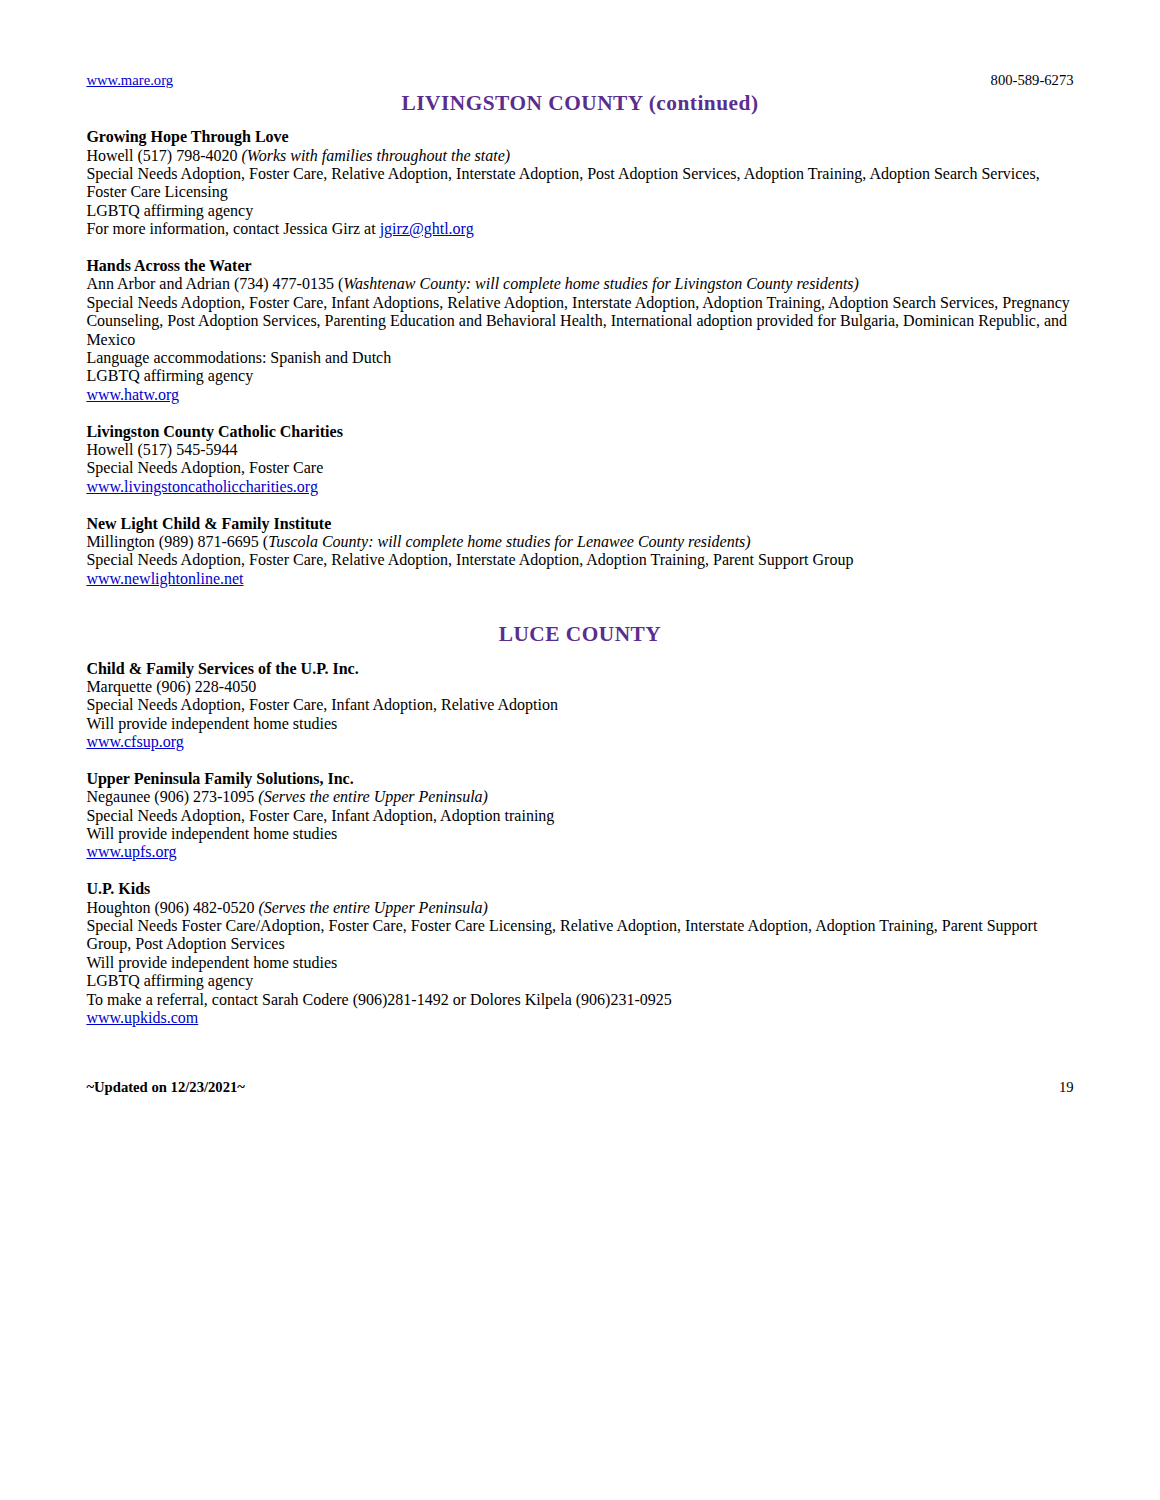www.mare.org 800-589-6273
LIVINGSTON COUNTY (continued)
Growing Hope Through Love
Howell (517) 798-4020 (Works with families throughout the state)
Special Needs Adoption, Foster Care, Relative Adoption, Interstate Adoption, Post Adoption Services, Adoption Training, Adoption Search Services, Foster Care Licensing
LGBTQ affirming agency
For more information, contact Jessica Girz at jgirz@ghtl.org
Hands Across the Water
Ann Arbor and Adrian (734) 477-0135 (Washtenaw County: will complete home studies for Livingston County residents)
Special Needs Adoption, Foster Care, Infant Adoptions, Relative Adoption, Interstate Adoption, Adoption Training, Adoption Search Services, Pregnancy Counseling, Post Adoption Services, Parenting Education and Behavioral Health, International adoption provided for Bulgaria, Dominican Republic, and Mexico
Language accommodations: Spanish and Dutch
LGBTQ affirming agency
www.hatw.org
Livingston County Catholic Charities
Howell (517) 545-5944
Special Needs Adoption, Foster Care
www.livingstoncatholiccharities.org
New Light Child & Family Institute
Millington (989) 871-6695 (Tuscola County: will complete home studies for Lenawee County residents)
Special Needs Adoption, Foster Care, Relative Adoption, Interstate Adoption, Adoption Training, Parent Support Group
www.newlightonline.net
LUCE COUNTY
Child & Family Services of the U.P. Inc.
Marquette (906) 228-4050
Special Needs Adoption, Foster Care, Infant Adoption, Relative Adoption
Will provide independent home studies
www.cfsup.org
Upper Peninsula Family Solutions, Inc.
Negaunee (906) 273-1095 (Serves the entire Upper Peninsula)
Special Needs Adoption, Foster Care, Infant Adoption, Adoption training
Will provide independent home studies
www.upfs.org
U.P. Kids
Houghton (906) 482-0520 (Serves the entire Upper Peninsula)
Special Needs Foster Care/Adoption, Foster Care, Foster Care Licensing, Relative Adoption, Interstate Adoption, Adoption Training, Parent Support Group, Post Adoption Services
Will provide independent home studies
LGBTQ affirming agency
To make a referral, contact Sarah Codere (906)281-1492 or Dolores Kilpela (906)231-0925
www.upkids.com
~Updated on 12/23/2021~ 19